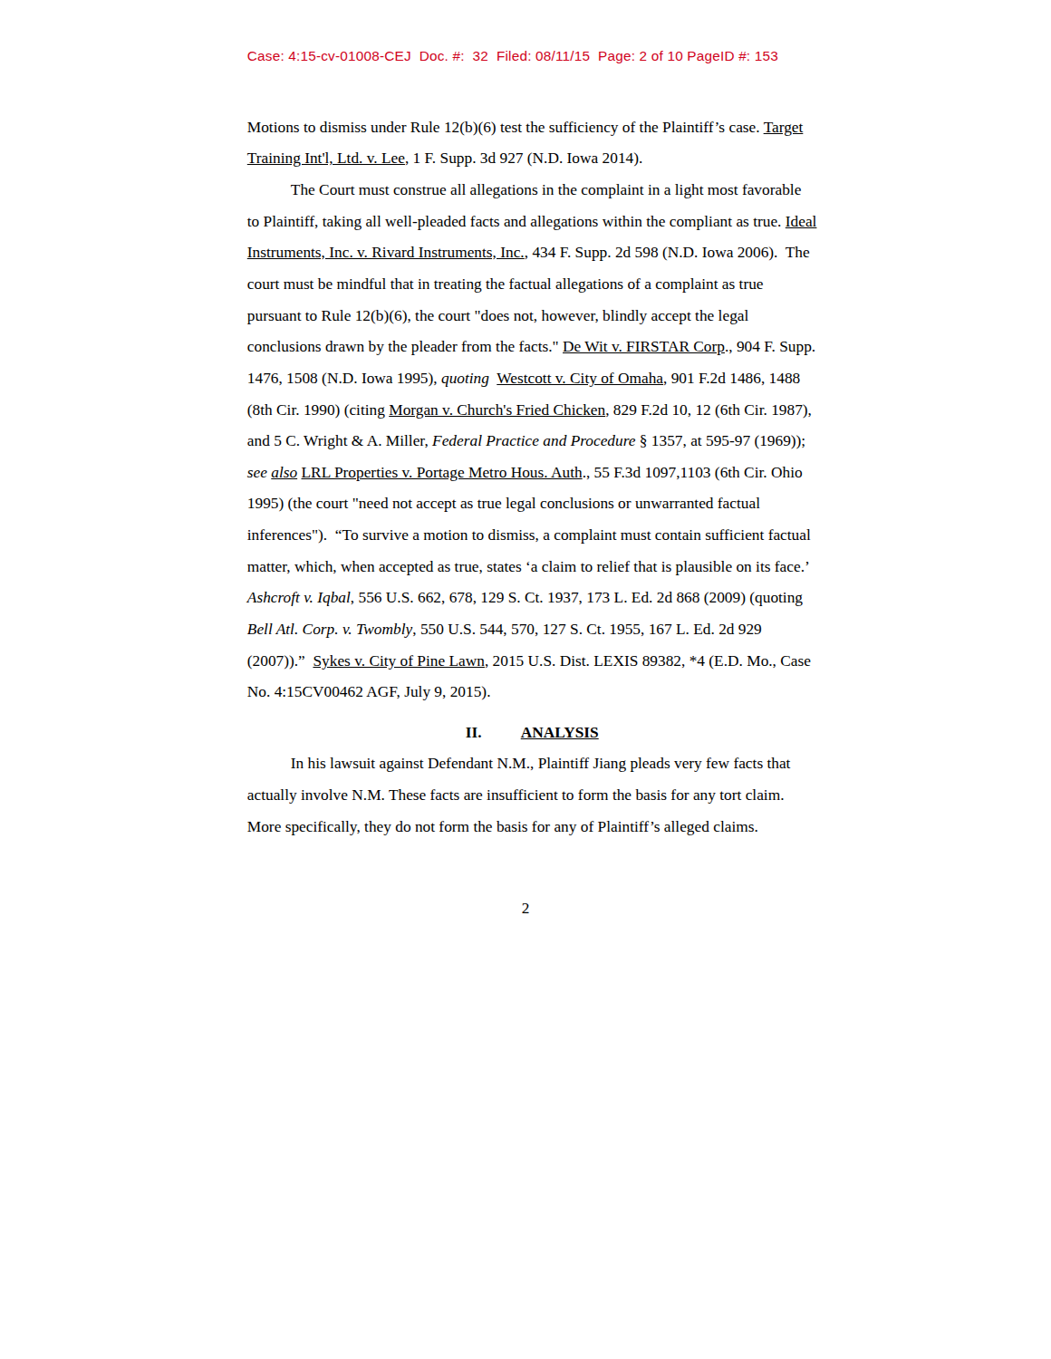Case: 4:15-cv-01008-CEJ Doc. #: 32 Filed: 08/11/15 Page: 2 of 10 PageID #: 153
Motions to dismiss under Rule 12(b)(6) test the sufficiency of the Plaintiff’s case. Target Training Int'l, Ltd. v. Lee, 1 F. Supp. 3d 927 (N.D. Iowa 2014).
The Court must construe all allegations in the complaint in a light most favorable to Plaintiff, taking all well-pleaded facts and allegations within the compliant as true. Ideal Instruments, Inc. v. Rivard Instruments, Inc., 434 F. Supp. 2d 598 (N.D. Iowa 2006). The court must be mindful that in treating the factual allegations of a complaint as true pursuant to Rule 12(b)(6), the court "does not, however, blindly accept the legal conclusions drawn by the pleader from the facts." De Wit v. FIRSTAR Corp., 904 F. Supp. 1476, 1508 (N.D. Iowa 1995), quoting Westcott v. City of Omaha, 901 F.2d 1486, 1488 (8th Cir. 1990) (citing Morgan v. Church's Fried Chicken, 829 F.2d 10, 12 (6th Cir. 1987), and 5 C. Wright & A. Miller, Federal Practice and Procedure § 1357, at 595-97 (1969)); see also LRL Properties v. Portage Metro Hous. Auth., 55 F.3d 1097,1103 (6th Cir. Ohio 1995) (the court "need not accept as true legal conclusions or unwarranted factual inferences"). “To survive a motion to dismiss, a complaint must contain sufficient factual matter, which, when accepted as true, states ‘a claim to relief that is plausible on its face.’ Ashcroft v. Iqbal, 556 U.S. 662, 678, 129 S. Ct. 1937, 173 L. Ed. 2d 868 (2009) (quoting Bell Atl. Corp. v. Twombly, 550 U.S. 544, 570, 127 S. Ct. 1955, 167 L. Ed. 2d 929 (2007)).” Sykes v. City of Pine Lawn, 2015 U.S. Dist. LEXIS 89382, *4 (E.D. Mo., Case No. 4:15CV00462 AGF, July 9, 2015).
II. ANALYSIS
In his lawsuit against Defendant N.M., Plaintiff Jiang pleads very few facts that actually involve N.M. These facts are insufficient to form the basis for any tort claim. More specifically, they do not form the basis for any of Plaintiff’s alleged claims.
2